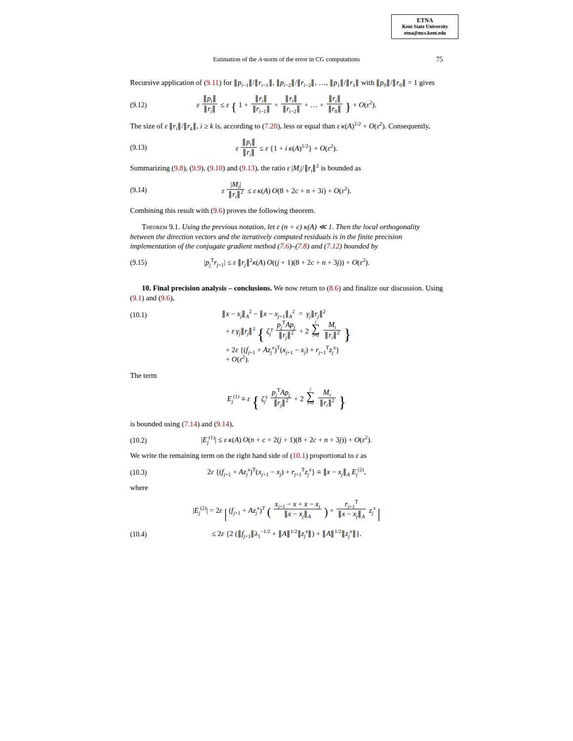ETNA
Kent State University
etna@mcs.kent.edu
Estimation of the A-norm of the error in CG computations 75
Recursive application of (9.11) for ∥pi−1∥/∥ri−1∥, ∥pi−2∥/∥ri−2∥, …, ∥p1∥/∥r1∥ with ∥p0∥/∥r0∥ = 1 gives
(9.12) ε ∥pi∥∥ri∥ ≤ ε { 1 + ∥ri∥∥ri−1∥ + ∥ri∥∥ri−2∥ + … + ∥ri∥∥r0∥ } + O(ε2).
The size of ε ∥ri∥/∥rk∥, i ≥ k is, according to (7.20), less or equal than ε κ(A)1/2 + O(ε2). Consequently,
(9.13) ε ∥pi∥∥ri∥ ≤ ε {1 + i κ(A)1/2} + O(ε2).
Summarizing (9.8), (9.9), (9.10) and (9.13), the ratio ε |Mi|/∥ri∥2 is bounded as
(9.14) ε |Mi|∥ri∥2 ≤ ε κ(A) O(8 + 2c + n + 3i) + O(ε2).
Combining this result with (9.6) proves the following theorem.
Theorem 9.1. Using the previous notation, let ε (n + c) κ(A) ≪ 1. Then the local orthogonality between the direction vectors and the iteratively computed residuals is in the finite precision implementation of the conjugate gradient method (7.6)–(7.8) and (7.12) bounded by
(9.15) |pjTrj+1| ≤ ε ∥rj∥2κ(A) O((j + 1)(8 + 2c + n + 3j)) + O(ε2).
10. Final precision analysis – conclusions. We now return to (8.6) and finalize our discussion. Using (9.1) and (9.6),
(10.1) ∥x − xj∥A2 − ∥x − xj+1∥A2 = γj∥rj∥2 + ε γj∥rj∥2 { ζjγ pjTApj∥rj∥2 + 2 j∑i=0 Mi∥ri∥2 } + 2ε {(fj+1 + Azjx)T(xj+1 − xj) + rj+1Tzjx} + O(ε2).
The term
Ej(1) ≡ ε { ζjγ pjTApj∥rj∥2 + 2 j∑i=0 Mi∥ri∥2 }
is bounded using (7.14) and (9.14),
(10.2) |Ej(1)| ≤ ε κ(A) O(n + c + 2(j + 1)(8 + 2c + n + 3j)) + O(ε2).
We write the remaining term on the right hand side of (10.1) proportional to ε as
(10.3) 2ε {(fj+1 + Azjx)T(xj+1 − xj) + rj+1Tzjx} ≡ ∥x − xj∥A Ej(2),
where
|Ej(2)| = 2ε | (fj+1 + Azjx)T ( xj+1 − x + x − xj∥x − xj∥A ) + rj+1T∥x − xj∥A zjx |
(10.4) ≤ 2ε {2 (∥fj+1∥λ1−1/2 + ∥A∥1/2∥zjx∥) + ∥A∥1/2∥zjx∥}.